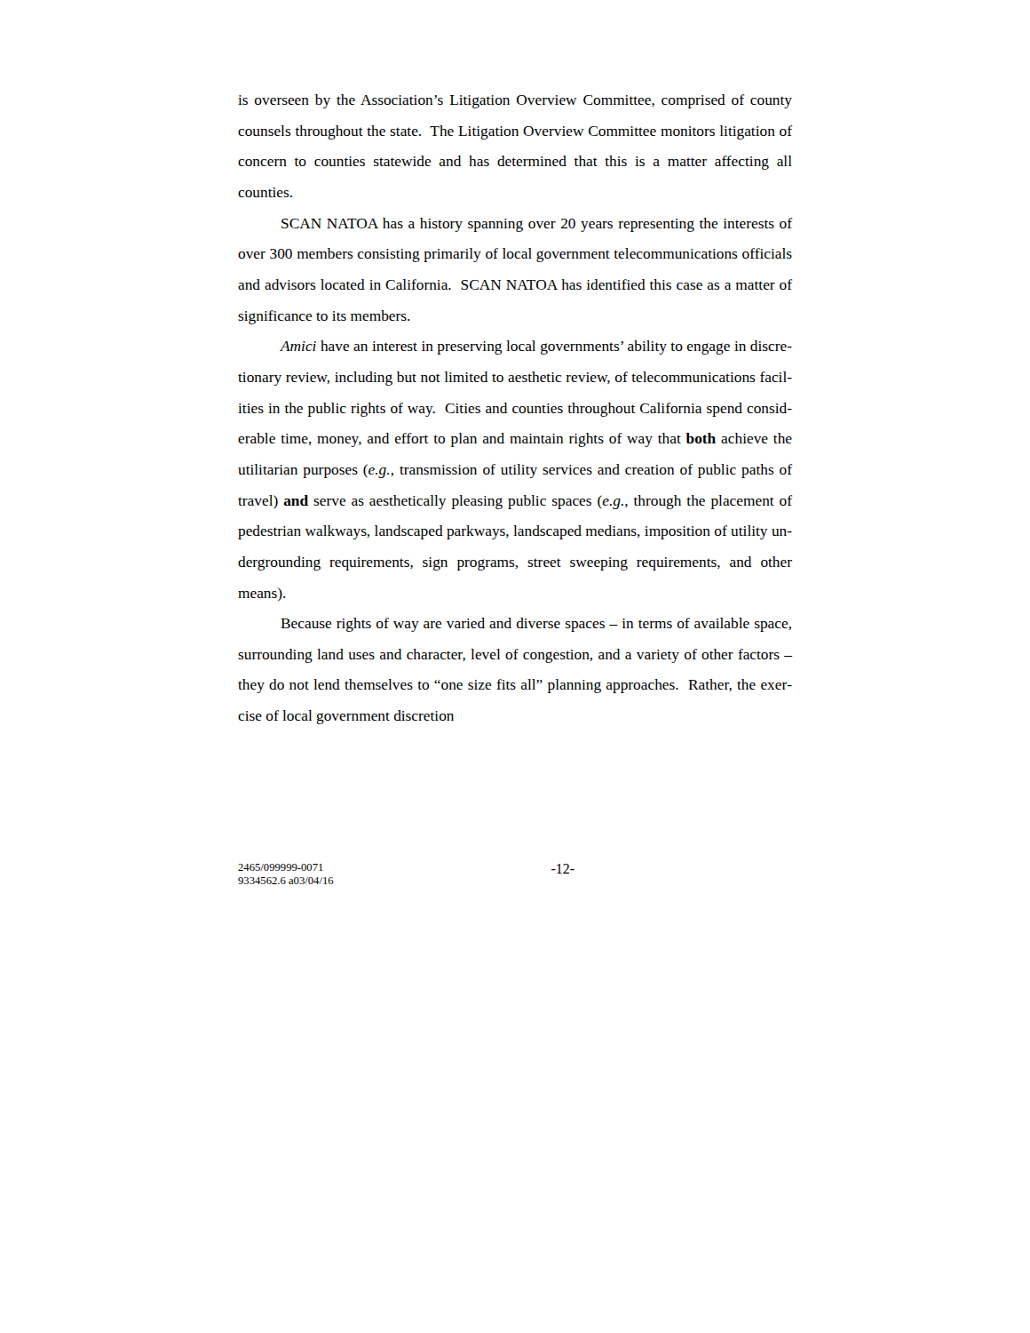is overseen by the Association’s Litigation Overview Committee, comprised of county counsels throughout the state. The Litigation Overview Committee monitors litigation of concern to counties statewide and has determined that this is a matter affecting all counties.
SCAN NATOA has a history spanning over 20 years representing the interests of over 300 members consisting primarily of local government telecommunications officials and advisors located in California. SCAN NATOA has identified this case as a matter of significance to its members.
Amici have an interest in preserving local governments’ ability to engage in discretionary review, including but not limited to aesthetic review, of telecommunications facilities in the public rights of way. Cities and counties throughout California spend considerable time, money, and effort to plan and maintain rights of way that both achieve the utilitarian purposes (e.g., transmission of utility services and creation of public paths of travel) and serve as aesthetically pleasing public spaces (e.g., through the placement of pedestrian walkways, landscaped parkways, landscaped medians, imposition of utility undergrounding requirements, sign programs, street sweeping requirements, and other means).
Because rights of way are varied and diverse spaces – in terms of available space, surrounding land uses and character, level of congestion, and a variety of other factors – they do not lend themselves to “one size fits all” planning approaches. Rather, the exercise of local government discretion
2465/099999-0071
9334562.6 a03/04/16
-12-